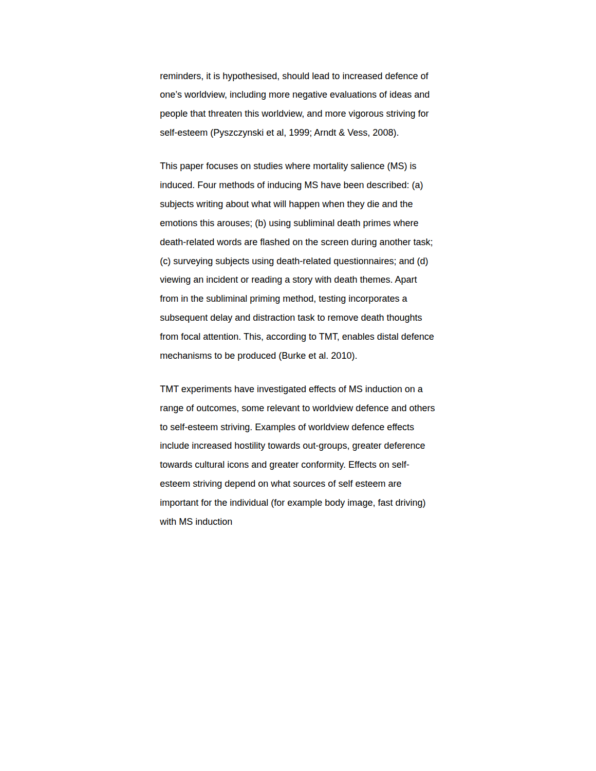reminders, it is hypothesised, should lead to increased defence of one’s worldview, including more negative evaluations of ideas and people that threaten this worldview, and more vigorous striving for self-esteem (Pyszczynski et al, 1999; Arndt & Vess, 2008).
This paper focuses on studies where mortality salience (MS) is induced. Four methods of inducing MS have been described: (a) subjects writing about what will happen when they die and the emotions this arouses; (b) using subliminal death primes where death-related words are flashed on the screen during another task; (c) surveying subjects using death-related questionnaires; and (d) viewing an incident or reading a story with death themes. Apart from in the subliminal priming method, testing incorporates a subsequent delay and distraction task to remove death thoughts from focal attention. This, according to TMT, enables distal defence mechanisms to be produced (Burke et al. 2010).
TMT experiments have investigated effects of MS induction on a range of outcomes, some relevant to worldview defence and others to self-esteem striving. Examples of worldview defence effects include increased hostility towards out-groups, greater deference towards cultural icons and greater conformity. Effects on self-esteem striving depend on what sources of self esteem are important for the individual (for example body image, fast driving) with MS induction